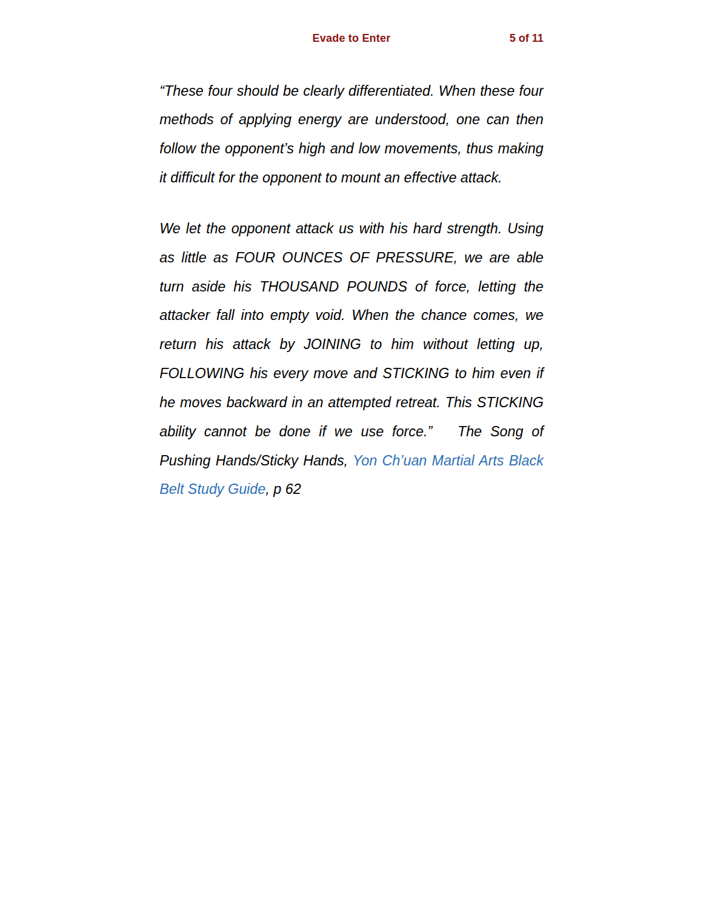Evade to Enter 5 of 11
“These four should be clearly differentiated. When these four methods of applying energy are understood, one can then follow the opponent’s high and low movements, thus making it difficult for the opponent to mount an effective attack.
We let the opponent attack us with his hard strength. Using as little as FOUR OUNCES OF PRESSURE, we are able turn aside his THOUSAND POUNDS of force, letting the attacker fall into empty void. When the chance comes, we return his attack by JOINING to him without letting up, FOLLOWING his every move and STICKING to him even if he moves backward in an attempted retreat. This STICKING ability cannot be done if we use force.” The Song of Pushing Hands/Sticky Hands, Yon Ch’uan Martial Arts Black Belt Study Guide, p 62